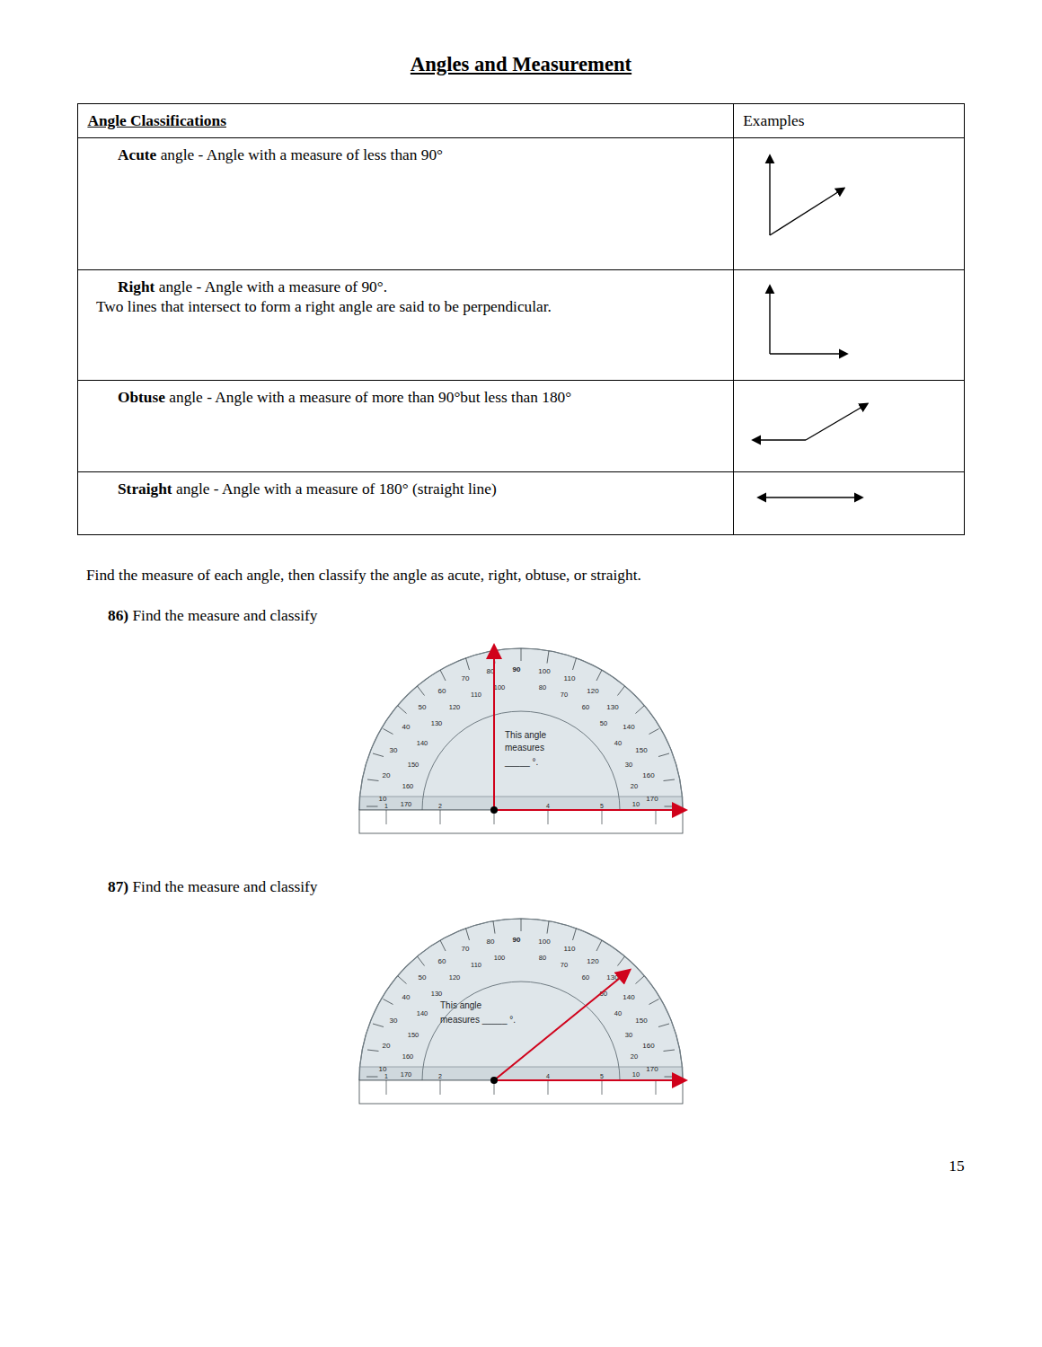Angles and Measurement
| Angle Classifications | Examples |
| --- | --- |
| Acute angle - Angle with a measure of less than 90° | |
| Right angle - Angle with a measure of 90°. Two lines that intersect to form a right angle are said to be perpendicular. | |
| Obtuse angle - Angle with a measure of more than 90°but less than 180° | |
| Straight angle - Angle with a measure of 180° (straight line) | |
Find the measure of each angle, then classify the angle as acute, right, obtuse, or straight.
86) Find the measure and classify
90 80 70 60 50 40 30 20 10 100 110 120 130 140 150 160 170 100 80 110 70 120 60 130 50 140 40 150 30 160 20 170 10 1 2 4 5 This angle measures _____ °.
87) Find the measure and classify
90 80 70 60 50 40 30 20 10 100 110 120 130 140 150 160 170 100 80 110 70 120 60 130 50 140 40 150 30 160 20 170 10 1 2 4 5 This angle measures _____ °.
15